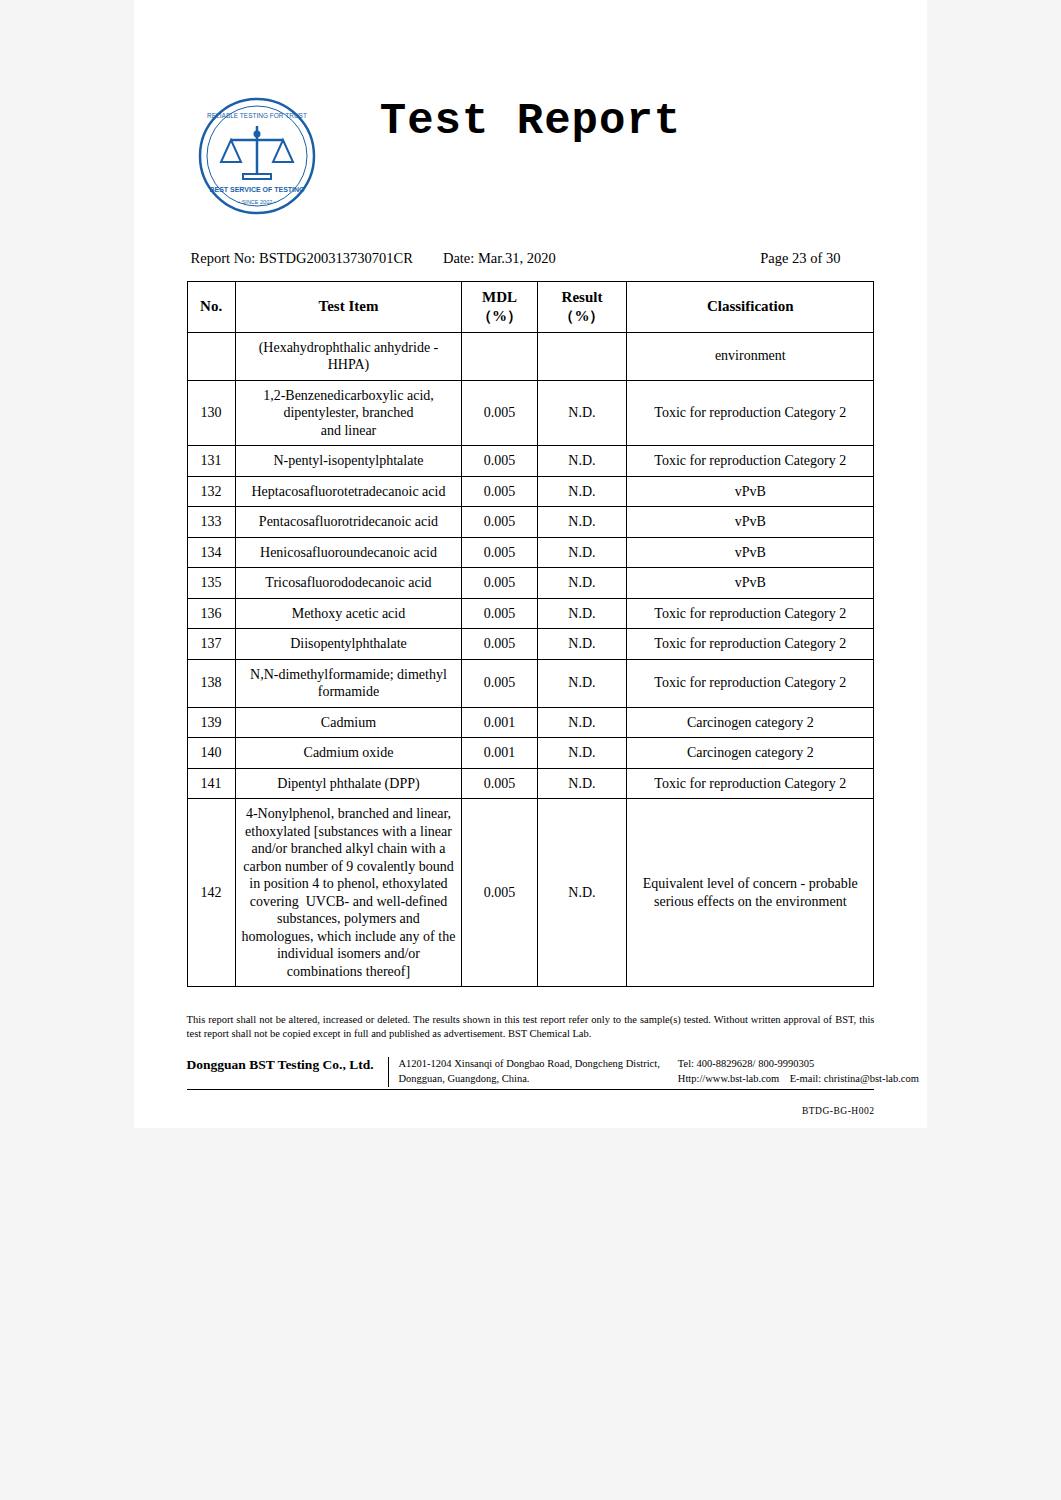RELIABLE TESTING FOR TRUST BEST SERVICE OF TESTING • SINCE 2002 •
Test Report
Report No: BSTDG200313730701CR
Date: Mar.31, 2020
Page 23 of 30
| No. | Test Item | MDL（%） | Result（%） | Classification |
| --- | --- | --- | --- | --- |
| | (Hexahydrophthalic anhydride - HHPA) | | | environment |
| 130 | 1,2-Benzenedicarboxylic acid, dipentylester, branched and linear | 0.005 | N.D. | Toxic for reproduction Category 2 |
| 131 | N-pentyl-isopentylphtalate | 0.005 | N.D. | Toxic for reproduction Category 2 |
| 132 | Heptacosafluorotetradecanoic acid | 0.005 | N.D. | vPvB |
| 133 | Pentacosafluorotridecanoic acid | 0.005 | N.D. | vPvB |
| 134 | Henicosafluoroundecanoic acid | 0.005 | N.D. | vPvB |
| 135 | Tricosafluorododecanoic acid | 0.005 | N.D. | vPvB |
| 136 | Methoxy acetic acid | 0.005 | N.D. | Toxic for reproduction Category 2 |
| 137 | Diisopentylphthalate | 0.005 | N.D. | Toxic for reproduction Category 2 |
| 138 | N,N-dimethylformamide; dimethyl formamide | 0.005 | N.D. | Toxic for reproduction Category 2 |
| 139 | Cadmium | 0.001 | N.D. | Carcinogen category 2 |
| 140 | Cadmium oxide | 0.001 | N.D. | Carcinogen category 2 |
| 141 | Dipentyl phthalate (DPP) | 0.005 | N.D. | Toxic for reproduction Category 2 |
| 142 | 4-Nonylphenol, branched and linear, ethoxylated [substances with a linear and/or branched alkyl chain with a carbon number of 9 covalently bound in position 4 to phenol, ethoxylated covering UVCB- and well-defined substances, polymers and homologues, which include any of the individual isomers and/or combinations thereof] | 0.005 | N.D. | Equivalent level of concern - probable serious effects on the environment |
This report shall not be altered, increased or deleted. The results shown in this test report refer only to the sample(s) tested. Without written approval of BST, this test report shall not be copied except in full and published as advertisement. BST Chemical Lab.
Dongguan BST Testing Co., Ltd.
A1201-1204 Xinsanqi of Dongbao Road, Dongcheng District,
Dongguan, Guangdong, China.
Tel: 400-8829628/ 800-9990305
Http://www.bst-lab.com E-mail: christina@bst-lab.com
BTDG-BG-H002